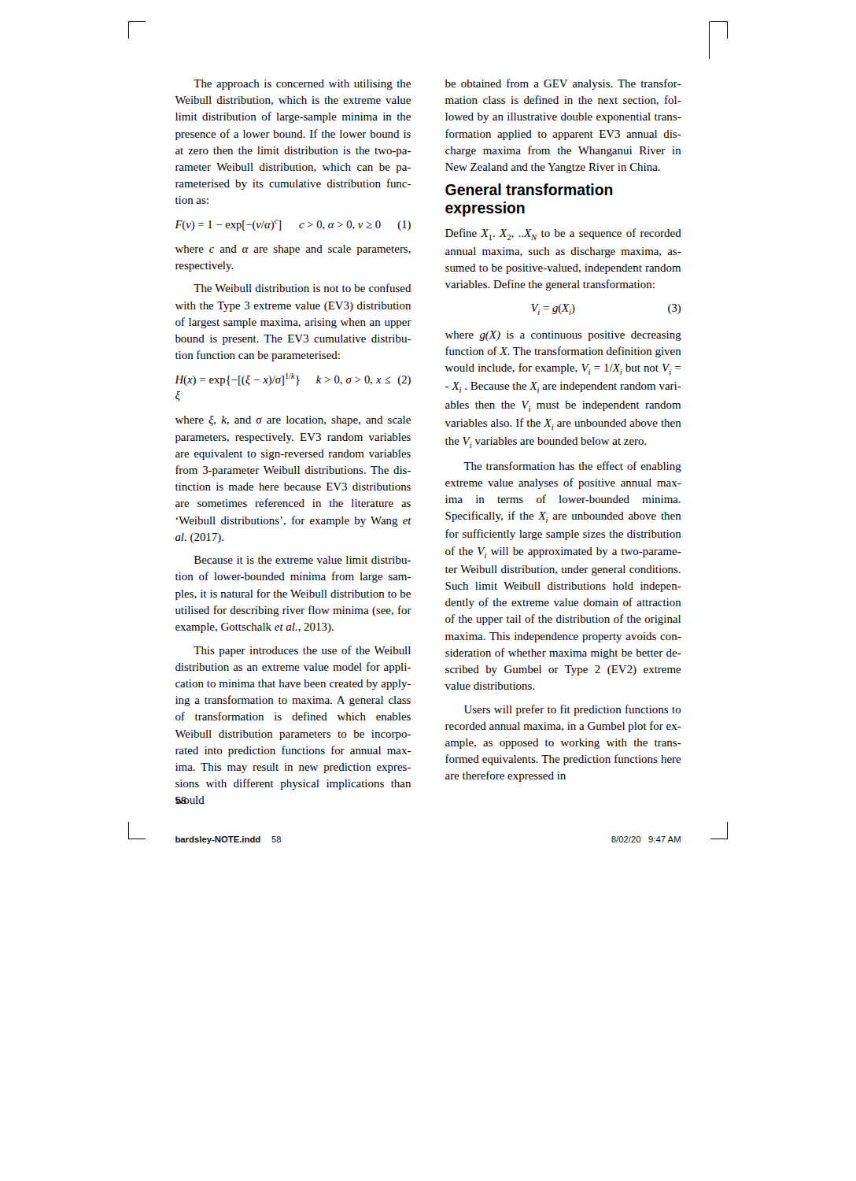The approach is concerned with utilising the Weibull distribution, which is the extreme value limit distribution of large-sample minima in the presence of a lower bound. If the lower bound is at zero then the limit distribution is the two-parameter Weibull distribution, which can be parameterised by its cumulative distribution function as:
F(v) = 1 − exp[−(v/α)c] c > 0, α > 0, v ≥ 0 (1)
where c and α are shape and scale parameters, respectively.
The Weibull distribution is not to be confused with the Type 3 extreme value (EV3) distribution of largest sample maxima, arising when an upper bound is present. The EV3 cumulative distribution function can be parameterised:
H(x) = exp{−[(ξ − x)/σ]1/k} k > 0, σ > 0, x ≤ ξ (2)
where ξ, k, and σ are location, shape, and scale parameters, respectively. EV3 random variables are equivalent to sign-reversed random variables from 3-parameter Weibull distributions. The distinction is made here because EV3 distributions are sometimes referenced in the literature as ‘Weibull distributions’, for example by Wang et al. (2017).
Because it is the extreme value limit distribution of lower-bounded minima from large samples, it is natural for the Weibull distribution to be utilised for describing river flow minima (see, for example, Gottschalk et al., 2013).
This paper introduces the use of the Weibull distribution as an extreme value model for application to minima that have been created by applying a transformation to maxima. A general class of transformation is defined which enables Weibull distribution parameters to be incorporated into prediction functions for annual maxima. This may result in new prediction expressions with different physical implications than would
be obtained from a GEV analysis. The transformation class is defined in the next section, followed by an illustrative double exponential transformation applied to apparent EV3 annual discharge maxima from the Whanganui River in New Zealand and the Yangtze River in China.
General transformation
expression
Define X 1. X 2, ..XN to be a sequence of recorded annual maxima, such as discharge maxima, assumed to be positive-valued, independent random variables. Define the general transformation:
Vi = g(Xi) (3)
where g(X) is a continuous positive decreasing function of X. The transformation definition given would include, for example, Vi = 1/Xi but not Vi = - Xi . Because the Xi are independent random variables then the Vi must be independent random variables also. If the Xi are unbounded above then the Vi variables are bounded below at zero.
The transformation has the effect of enabling extreme value analyses of positive annual maxima in terms of lower-bounded minima. Specifically, if the Xi are unbounded above then for sufficiently large sample sizes the distribution of the Vi will be approximated by a two-parameter Weibull distribution, under general conditions. Such limit Weibull distributions hold independently of the extreme value domain of attraction of the upper tail of the distribution of the original maxima. This independence property avoids consideration of whether maxima might be better described by Gumbel or Type 2 (EV2) extreme value distributions.
Users will prefer to fit prediction functions to recorded annual maxima, in a Gumbel plot for example, as opposed to working with the transformed equivalents. The prediction functions here are therefore expressed in
58
bardsley-NOTE.indd58
8/02/20 9:47 AM